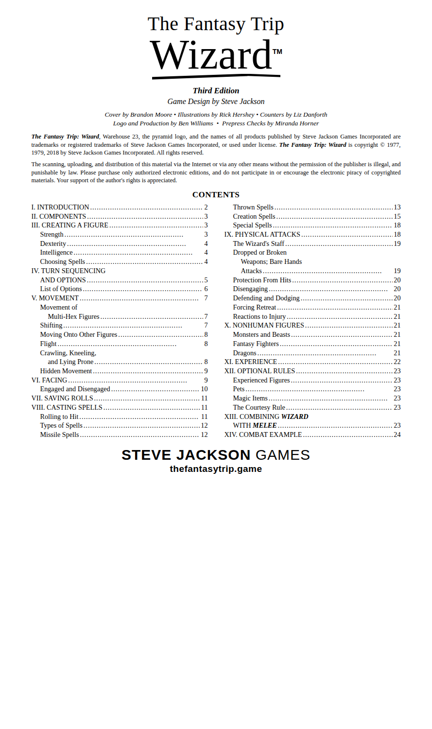The Fantasy Trip
WizardTM
Third Edition
Game Design by Steve Jackson
Cover by Brandon Moore • Illustrations by Rick Hershey • Counters by Liz Danforth
Logo and Production by Ben Williams • Prepress Checks by Miranda Horner
The Fantasy Trip: Wizard, Warehouse 23, the pyramid logo, and the names of all products published by Steve Jackson Games Incorporated are trademarks or registered trademarks of Steve Jackson Games Incorporated, or used under license. The Fantasy Trip: Wizard is copyright © 1977, 1979, 2018 by Steve Jackson Games Incorporated. All rights reserved.
The scanning, uploading, and distribution of this material via the Internet or via any other means without the permission of the publisher is illegal, and punishable by law. Please purchase only authorized electronic editions, and do not participate in or encourage the electronic piracy of copyrighted materials. Your support of the author's rights is appreciated.
CONTENTS
I. INTRODUCTION...................................................... 2
II. COMPONENTS...................................................... 3
III. CREATING A FIGURE...................................................... 3
Strength...................................................... 3
Dexterity...................................................... 4
Intelligence...................................................... 4
Choosing Spells...................................................... 4
IV. TURN SEQUENCING
AND OPTIONS...................................................... 5
List of Options...................................................... 6
V. MOVEMENT...................................................... 7
Movement of
Multi-Hex Figures...................................................... 7
Shifting...................................................... 7
Moving Onto Other Figures...................................................... 8
Flight...................................................... 8
Crawling, Kneeling,
and Lying Prone...................................................... 8
Hidden Movement...................................................... 9
VI. FACING...................................................... 9
Engaged and Disengaged...................................................... 10
VII. SAVING ROLLS...................................................... 11
VIII. CASTING SPELLS...................................................... 11
Rolling to Hit...................................................... 11
Types of Spells...................................................... 12
Missile Spells...................................................... 12
Thrown Spells...................................................... 13
Creation Spells...................................................... 15
Special Spells...................................................... 18
IX. PHYSICAL ATTACKS...................................................... 18
The Wizard's Staff...................................................... 19
Dropped or Broken
Weapons; Bare Hands
Attacks...................................................... 19
Protection From Hits...................................................... 20
Disengaging...................................................... 20
Defending and Dodging...................................................... 20
Forcing Retreat...................................................... 21
Reactions to Injury...................................................... 21
X. NONHUMAN FIGURES...................................................... 21
Monsters and Beasts...................................................... 21
Fantasy Fighters...................................................... 21
Dragons...................................................... 21
XI. EXPERIENCE...................................................... 22
XII. OPTIONAL RULES...................................................... 23
Experienced Figures...................................................... 23
Pets...................................................... 23
Magic Items...................................................... 23
The Courtesy Rule...................................................... 23
XIII. COMBINING WIZARD
WITH MELEE...................................................... 23
XIV. COMBAT EXAMPLE...................................................... 24
STEVE JACKSON GAMES
thefantasytrip.game